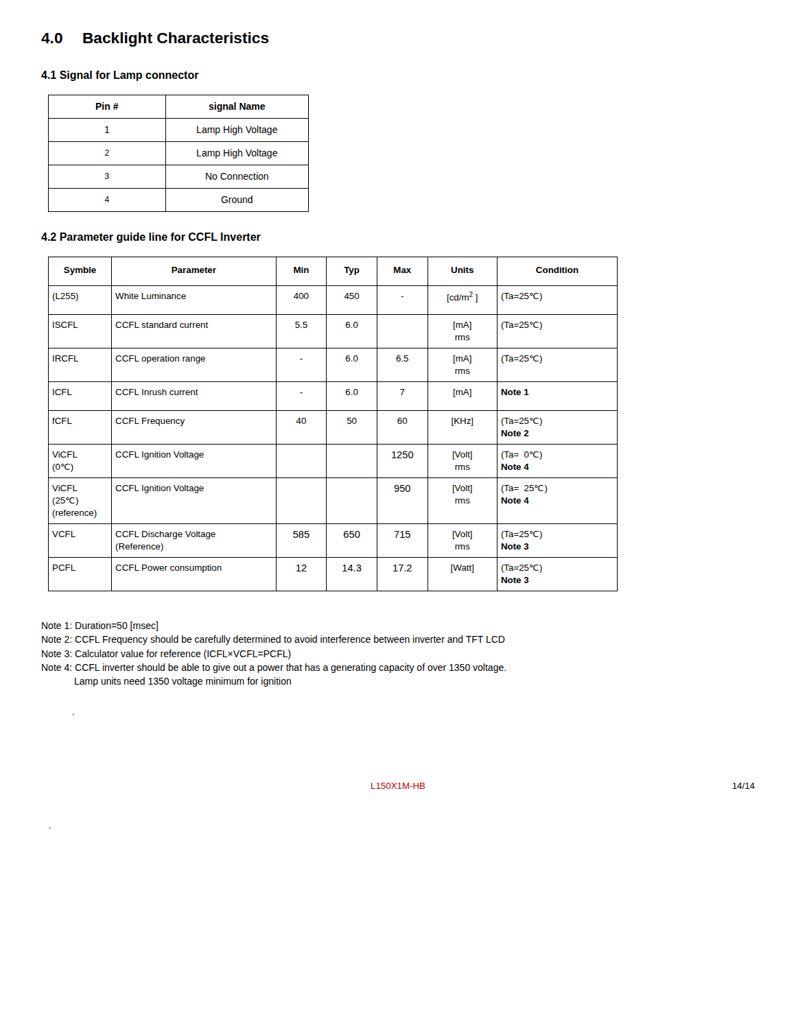4.0 Backlight Characteristics
4.1 Signal for Lamp connector
| Pin # | signal Name |
| --- | --- |
| 1 | Lamp High Voltage |
| 2 | Lamp High Voltage |
| 3 | No Connection |
| 4 | Ground |
4.2 Parameter guide line for CCFL Inverter
| Symble | Parameter | Min | Typ | Max | Units | Condition |
| --- | --- | --- | --- | --- | --- | --- |
| (L255) | White Luminance | 400 | 450 | - | [cd/m 2 ] | (Ta=25℃) |
| ISCFL | CCFL standard current | 5.5 | 6.0 | | [mA] rms | (Ta=25℃) |
| IRCFL | CCFL operation range | - | 6.0 | 6.5 | [mA] rms | (Ta=25℃) |
| ICFL | CCFL Inrush current | - | 6.0 | 7 | [mA] | Note 1 |
| fCFL | CCFL Frequency | 40 | 50 | 60 | [KHz] | (Ta=25℃) Note 2 |
| ViCFL (0℃) | CCFL Ignition Voltage | | | 1250 | [Volt] rms | (Ta= 0℃) Note 4 |
| ViCFL (25℃) (reference) | CCFL Ignition Voltage | | | 950 | [Volt] rms | (Ta= 25℃) Note 4 |
| VCFL | CCFL Discharge Voltage (Reference) | 585 | 650 | 715 | [Volt] rms | (Ta=25℃) Note 3 |
| PCFL | CCFL Power consumption | 12 | 14.3 | 17.2 | [Watt] | (Ta=25℃) Note 3 |
Note 1: Duration=50 [msec]
Note 2: CCFL Frequency should be carefully determined to avoid interference between inverter and TFT LCD
Note 3: Calculator value for reference (ICFL×VCFL=PCFL)
Note 4: CCFL inverter should be able to give out a power that has a generating capacity of over 1350 voltage.
Lamp units need 1350 voltage minimum for ignition
.
L150X1M-HB
14/14
.